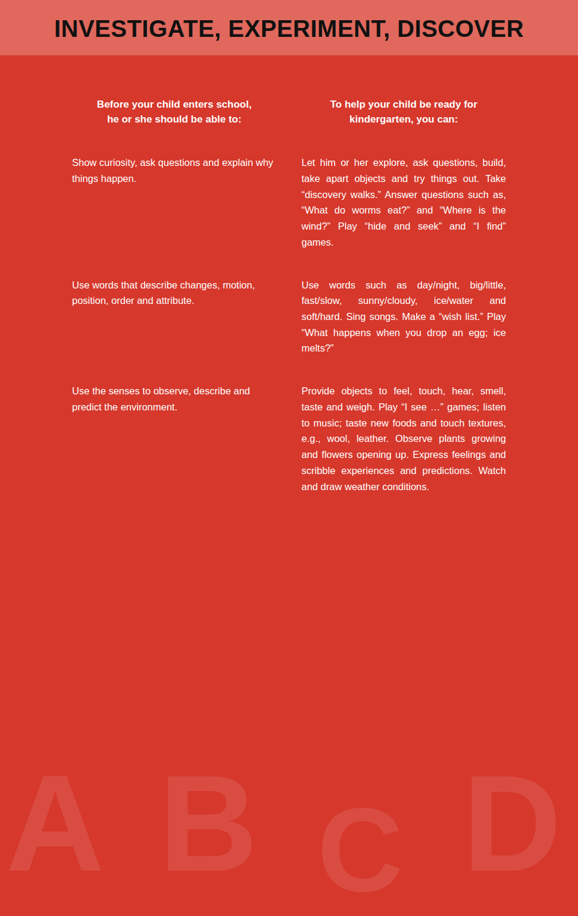INVESTIGATE, EXPERIMENT, DISCOVER
| Before your child enters school, he or she should be able to: | To help your child be ready for kindergarten, you can: |
| --- | --- |
| Show curiosity, ask questions and explain why things happen. | Let him or her explore, ask questions, build, take apart objects and try things out. Take “discovery walks.” Answer questions such as, “What do worms eat?” and “Where is the wind?” Play “hide and seek” and “I find” games. |
| Use words that describe changes, motion, position, order and attribute. | Use words such as day/night, big/little, fast/slow, sunny/cloudy, ice/water and soft/hard. Sing songs. Make a “wish list.” Play “What happens when you drop an egg; ice melts?” |
| Use the senses to observe, describe and predict the environment. | Provide objects to feel, touch, hear, smell, taste and weigh. Play “I see …” games; listen to music; taste new foods and touch textures, e.g., wool, leather. Observe plants growing and flowers opening up. Express feelings and scribble experiences and predictions. Watch and draw weather conditions. |
A B C D